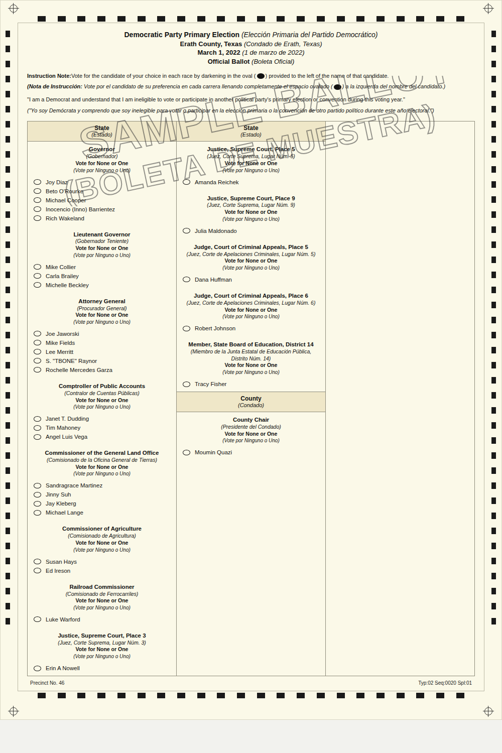Democratic Party Primary Election (Elección Primaria del Partido Democrático)
Erath County, Texas (Condado de Erath, Texas)
March 1, 2022 (1 de marzo de 2022)
Official Ballot (Boleta Oficial)
Instruction Note: Vote for the candidate of your choice in each race by darkening in the oval ( ) provided to the left of the name of that candidate.
(Nota de Instrucción: Vote por el candidato de su preferencia en cada carrera llenando completamente el espacio ovalado ( ) a la izquierda del nombre del candidato.)
"I am a Democrat and understand that I am ineligible to vote or participate in another political party's primary election or convention during this voting year."
("Yo soy Demócrata y comprendo que soy inelegible para votar o participar en la elección primaria o la convención de otro partido político durante este año electoral.")
State
(Estado)
Governor (Gobernador) Vote for None or One (Vote por Ninguno o Uno)
Joy Diaz
Beto O'Rourke
Michael Cooper
Inocencio (Inno) Barrientez
Rich Wakeland
Lieutenant Governor (Gobernador Teniente) Vote for None or One (Vote por Ninguno o Uno)
Mike Collier
Carla Brailey
Michelle Beckley
Attorney General (Procurador General) Vote for None or One (Vote por Ninguno o Uno)
Joe Jaworski
Mike Fields
Lee Merritt
S. "TBONE" Raynor
Rochelle Mercedes Garza
Comptroller of Public Accounts (Contralor de Cuentas Públicas) Vote for None or One (Vote por Ninguno o Uno)
Janet T. Dudding
Tim Mahoney
Angel Luis Vega
Commissioner of the General Land Office (Comisionado de la Oficina General de Tierras) Vote for None or One (Vote por Ninguno o Uno)
Sandragrace Martinez
Jinny Suh
Jay Kleberg
Michael Lange
Commissioner of Agriculture (Comisionado de Agricultura) Vote for None or One (Vote por Ninguno o Uno)
Susan Hays
Ed Ireson
Railroad Commissioner (Comisionado de Ferrocarriles) Vote for None or One (Vote por Ninguno o Uno)
Luke Warford
Justice, Supreme Court, Place 3 (Juez, Corte Suprema, Lugar Núm. 3) Vote for None or One (Vote por Ninguno o Uno)
Erin A Nowell
State
(Estado)
Justice, Supreme Court, Place 5 (Juez, Corte Suprema, Lugar Núm. 5) Vote for None or One (Vote por Ninguno o Uno)
Amanda Reichek
Justice, Supreme Court, Place 9 (Juez, Corte Suprema, Lugar Núm. 9) Vote for None or One (Vote por Ninguno o Uno)
Julia Maldonado
Judge, Court of Criminal Appeals, Place 5 (Juez, Corte de Apelaciones Criminales, Lugar Núm. 5) Vote for None or One (Vote por Ninguno o Uno)
Dana Huffman
Judge, Court of Criminal Appeals, Place 6 (Juez, Corte de Apelaciones Criminales, Lugar Núm. 6) Vote for None or One (Vote por Ninguno o Uno)
Robert Johnson
Member, State Board of Education, District 14 (Miembro de la Junta Estatal de Educación Pública, Distrito Núm. 14) Vote for None or One (Vote por Ninguno o Uno)
Tracy Fisher
County
(Condado)
County Chair (Presidente del Condado) Vote for None or One (Vote por Ninguno o Uno)
Moumin Quazi
Precinct No. 46
Typ:02 Seq:0020 Spl:01
SAMPLE BALLOT
(BOLETA DE MUESTRA)